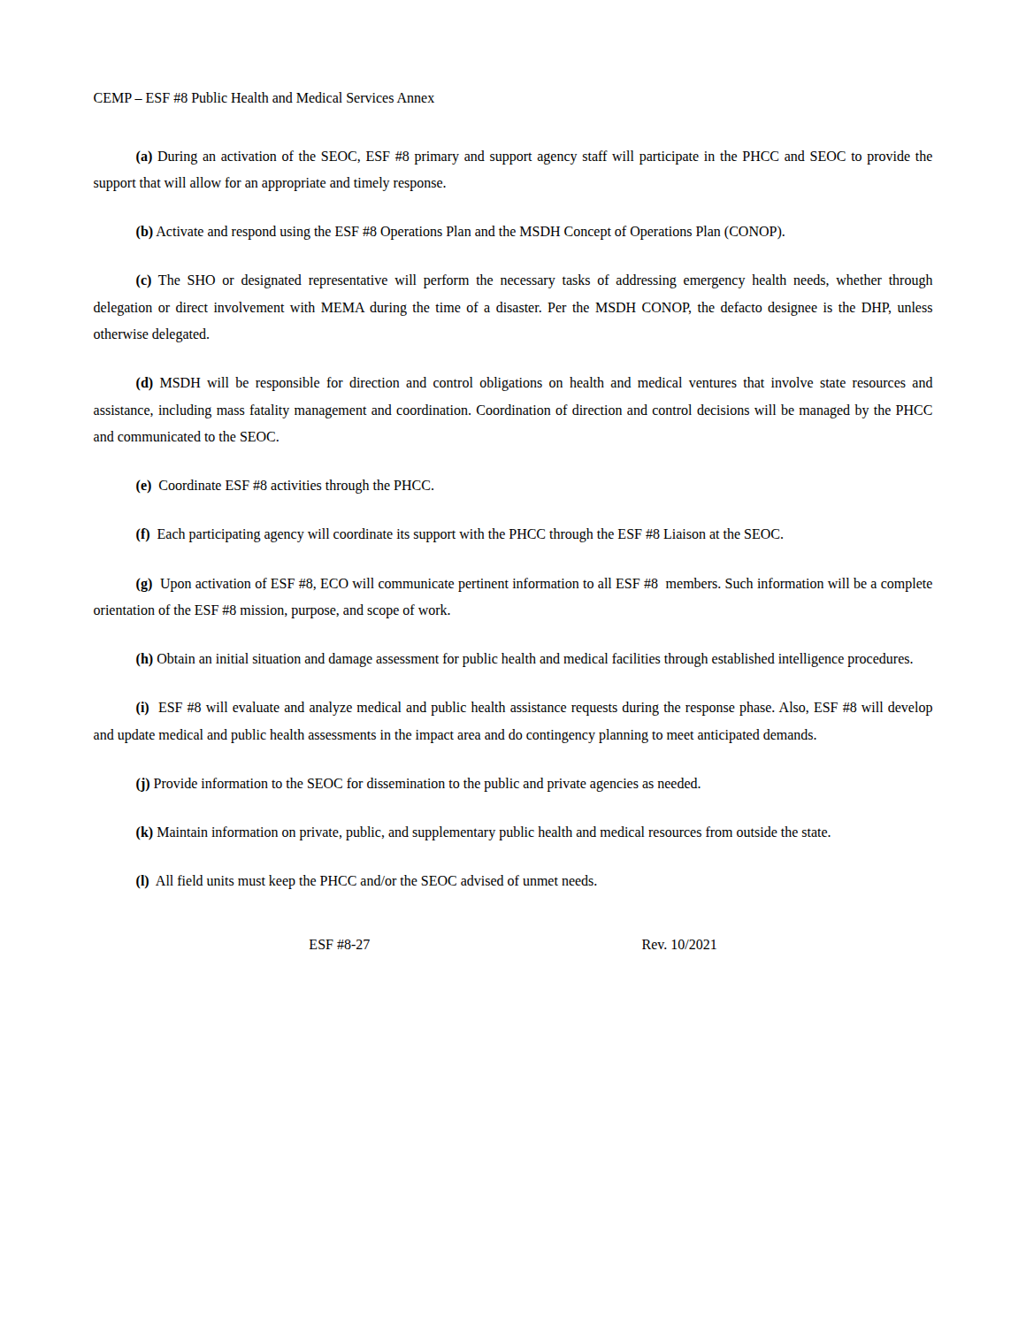CEMP – ESF #8 Public Health and Medical Services Annex
(a) During an activation of the SEOC, ESF #8 primary and support agency staff will participate in the PHCC and SEOC to provide the support that will allow for an appropriate and timely response.
(b) Activate and respond using the ESF #8 Operations Plan and the MSDH Concept of Operations Plan (CONOP).
(c) The SHO or designated representative will perform the necessary tasks of addressing emergency health needs, whether through delegation or direct involvement with MEMA during the time of a disaster. Per the MSDH CONOP, the defacto designee is the DHP, unless otherwise delegated.
(d) MSDH will be responsible for direction and control obligations on health and medical ventures that involve state resources and assistance, including mass fatality management and coordination. Coordination of direction and control decisions will be managed by the PHCC and communicated to the SEOC.
(e) Coordinate ESF #8 activities through the PHCC.
(f) Each participating agency will coordinate its support with the PHCC through the ESF #8 Liaison at the SEOC.
(g) Upon activation of ESF #8, ECO will communicate pertinent information to all ESF #8 members. Such information will be a complete orientation of the ESF #8 mission, purpose, and scope of work.
(h) Obtain an initial situation and damage assessment for public health and medical facilities through established intelligence procedures.
(i) ESF #8 will evaluate and analyze medical and public health assistance requests during the response phase. Also, ESF #8 will develop and update medical and public health assessments in the impact area and do contingency planning to meet anticipated demands.
(j) Provide information to the SEOC for dissemination to the public and private agencies as needed.
(k) Maintain information on private, public, and supplementary public health and medical resources from outside the state.
(l) All field units must keep the PHCC and/or the SEOC advised of unmet needs.
ESF #8-27 Rev. 10/2021